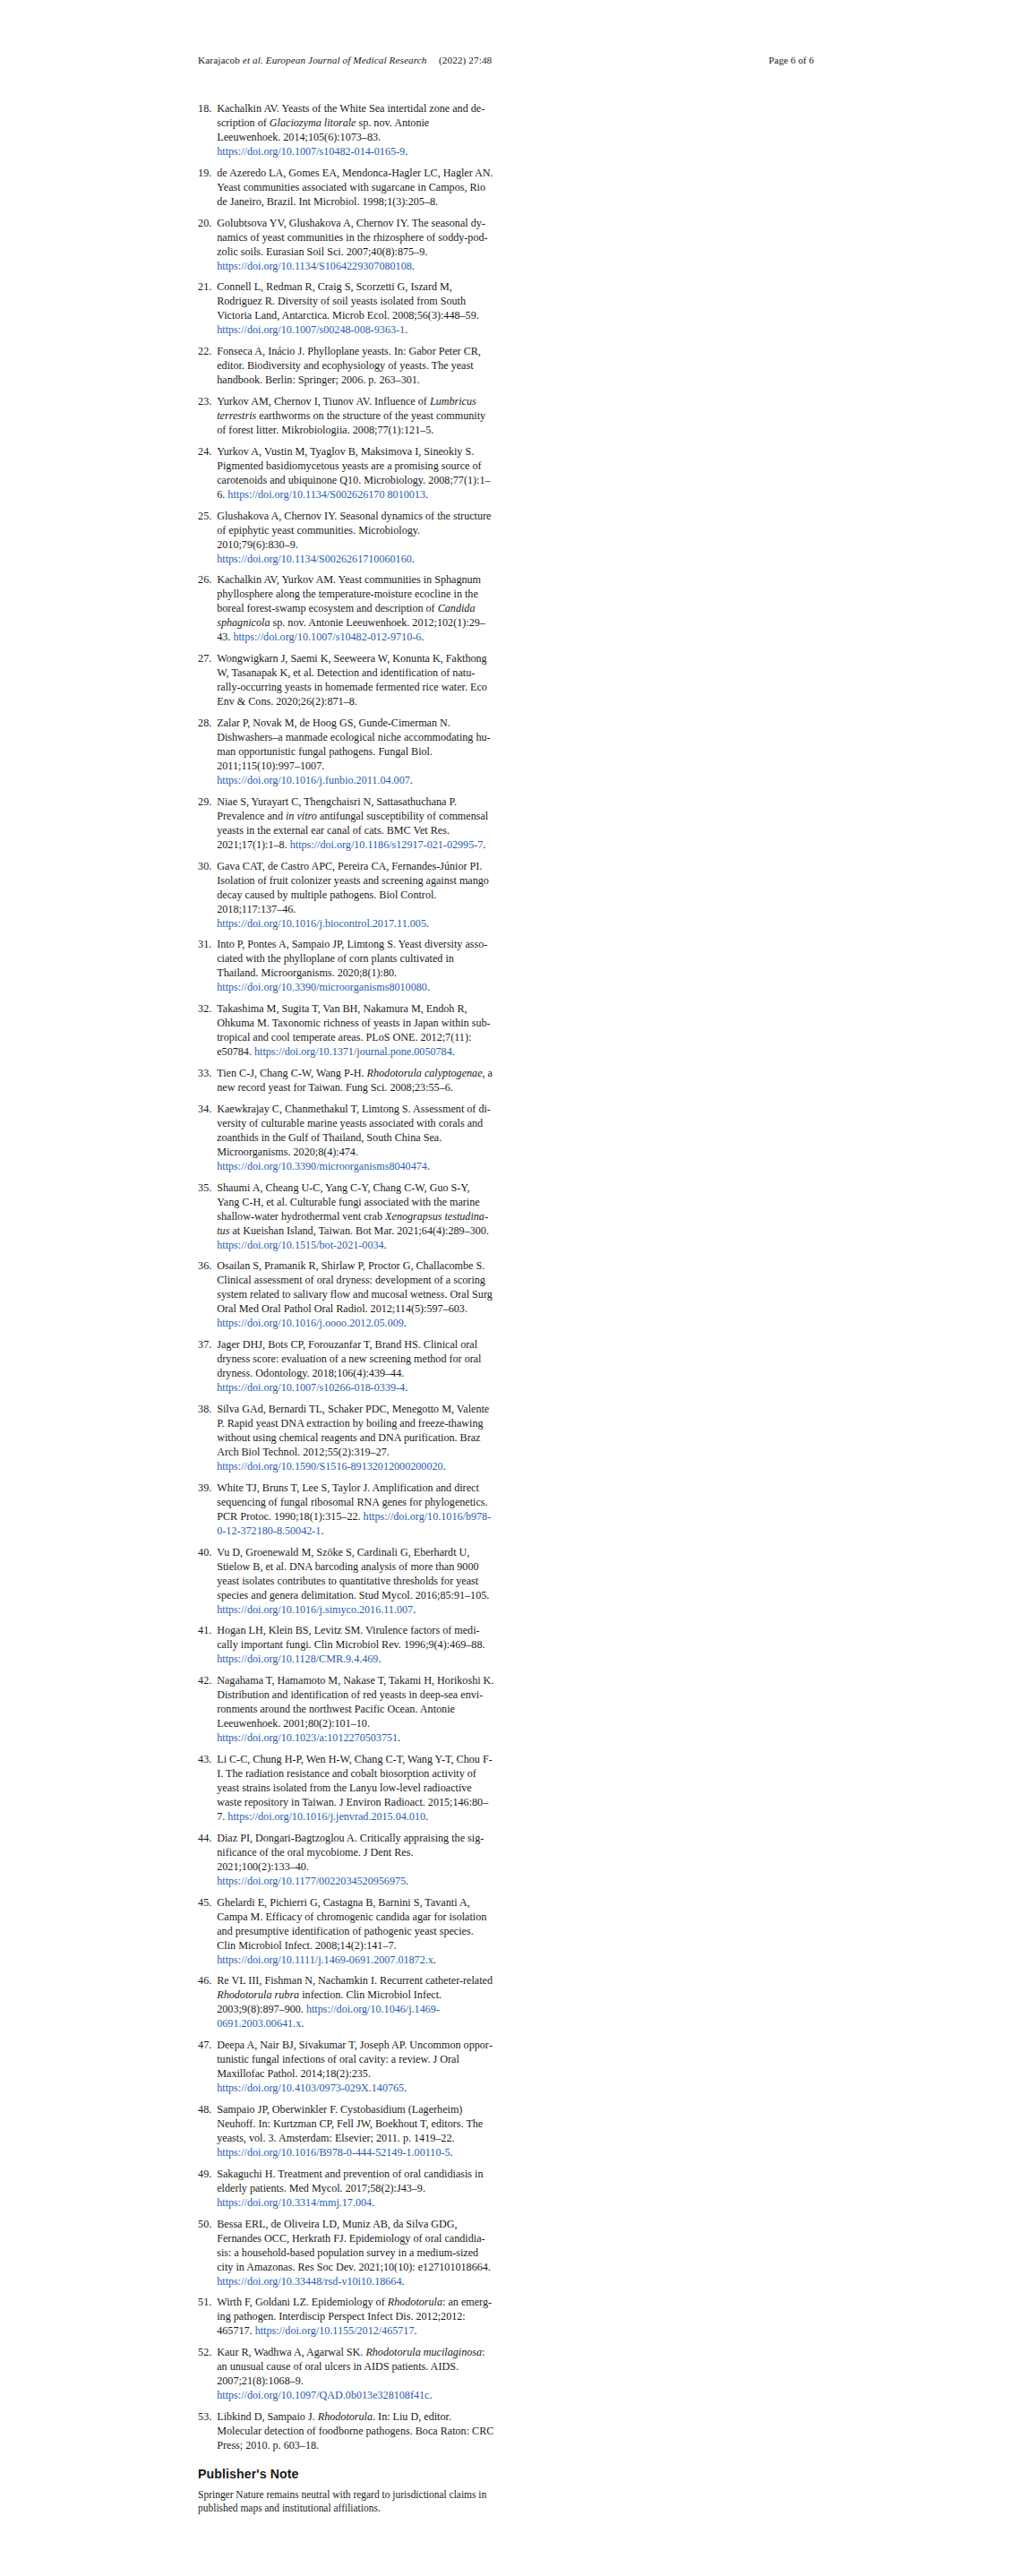Karajacob et al. European Journal of Medical Research(2022) 27:48
Page 6 of 6
Kachalkin AV. Yeasts of the White Sea intertidal zone and description of Glaciozyma litorale sp. nov. Antonie Leeuwenhoek. 2014;105(6):1073–83. https://doi.org/10.1007/s10482-014-0165-9.
de Azeredo LA, Gomes EA, Mendonca-Hagler LC, Hagler AN. Yeast communities associated with sugarcane in Campos, Rio de Janeiro, Brazil. Int Microbiol. 1998;1(3):205–8.
Golubtsova YV, Glushakova A, Chernov IY. The seasonal dynamics of yeast communities in the rhizosphere of soddy-podzolic soils. Eurasian Soil Sci. 2007;40(8):875–9. https://doi.org/10.1134/S1064229307080108.
Connell L, Redman R, Craig S, Scorzetti G, Iszard M, Rodriguez R. Diversity of soil yeasts isolated from South Victoria Land, Antarctica. Microb Ecol. 2008;56(3):448–59. https://doi.org/10.1007/s00248-008-9363-1.
Fonseca A, Inácio J. Phylloplane yeasts. In: Gabor Peter CR, editor. Biodiversity and ecophysiology of yeasts. The yeast handbook. Berlin: Springer; 2006. p. 263–301.
Yurkov AM, Chernov I, Tiunov AV. Influence of Lumbricus terrestris earthworms on the structure of the yeast community of forest litter. Mikrobiologiia. 2008;77(1):121–5.
Yurkov A, Vustin M, Tyaglov B, Maksimova I, Sineokiy S. Pigmented basidiomycetous yeasts are a promising source of carotenoids and ubiquinone Q10. Microbiology. 2008;77(1):1–6. https://doi.org/10.1134/S002626170 8010013.
Glushakova A, Chernov IY. Seasonal dynamics of the structure of epiphytic yeast communities. Microbiology. 2010;79(6):830–9. https://doi.org/10.1134/S0026261710060160.
Kachalkin AV, Yurkov AM. Yeast communities in Sphagnum phyllosphere along the temperature-moisture ecocline in the boreal forest-swamp ecosystem and description of Candida sphagnicola sp. nov. Antonie Leeuwenhoek. 2012;102(1):29–43. https://doi.org/10.1007/s10482-012-9710-6.
Wongwigkarn J, Saemi K, Seeweera W, Konunta K, Fakthong W, Tasanapak K, et al. Detection and identification of naturally-occurring yeasts in homemade fermented rice water. Eco Env & Cons. 2020;26(2):871–8.
Zalar P, Novak M, de Hoog GS, Gunde-Cimerman N. Dishwashers–a manmade ecological niche accommodating human opportunistic fungal pathogens. Fungal Biol. 2011;115(10):997–1007. https://doi.org/10.1016/j.funbio.2011.04.007.
Niae S, Yurayart C, Thengchaisri N, Sattasathuchana P. Prevalence and in vitro antifungal susceptibility of commensal yeasts in the external ear canal of cats. BMC Vet Res. 2021;17(1):1–8. https://doi.org/10.1186/s12917-021-02995-7.
Gava CAT, de Castro APC, Pereira CA, Fernandes-Júnior PI. Isolation of fruit colonizer yeasts and screening against mango decay caused by multiple pathogens. Biol Control. 2018;117:137–46. https://doi.org/10.1016/j.biocontrol.2017.11.005.
Into P, Pontes A, Sampaio JP, Limtong S. Yeast diversity associated with the phylloplane of corn plants cultivated in Thailand. Microorganisms. 2020;8(1):80. https://doi.org/10.3390/microorganisms8010080.
Takashima M, Sugita T, Van BH, Nakamura M, Endoh R, Ohkuma M. Taxonomic richness of yeasts in Japan within subtropical and cool temperate areas. PLoS ONE. 2012;7(11): e50784. https://doi.org/10.1371/journal.pone.0050784.
Tien C-J, Chang C-W, Wang P-H. Rhodotorula calyptogenae, a new record yeast for Taiwan. Fung Sci. 2008;23:55–6.
Kaewkrajay C, Chanmethakul T, Limtong S. Assessment of diversity of culturable marine yeasts associated with corals and zoanthids in the Gulf of Thailand, South China Sea. Microorganisms. 2020;8(4):474. https://doi.org/10.3390/microorganisms8040474.
Shaumi A, Cheang U-C, Yang C-Y, Chang C-W, Guo S-Y, Yang C-H, et al. Culturable fungi associated with the marine shallow-water hydrothermal vent crab Xenograpsus testudinatus at Kueishan Island, Taiwan. Bot Mar. 2021;64(4):289–300. https://doi.org/10.1515/bot-2021-0034.
Osailan S, Pramanik R, Shirlaw P, Proctor G, Challacombe S. Clinical assessment of oral dryness: development of a scoring system related to salivary flow and mucosal wetness. Oral Surg Oral Med Oral Pathol Oral Radiol. 2012;114(5):597–603. https://doi.org/10.1016/j.oooo.2012.05.009.
Jager DHJ, Bots CP, Forouzanfar T, Brand HS. Clinical oral dryness score: evaluation of a new screening method for oral dryness. Odontology. 2018;106(4):439–44. https://doi.org/10.1007/s10266-018-0339-4.
Silva GAd, Bernardi TL, Schaker PDC, Menegotto M, Valente P. Rapid yeast DNA extraction by boiling and freeze-thawing without using chemical reagents and DNA purification. Braz Arch Biol Technol. 2012;55(2):319–27. https://doi.org/10.1590/S1516-89132012000200020.
White TJ, Bruns T, Lee S, Taylor J. Amplification and direct sequencing of fungal ribosomal RNA genes for phylogenetics. PCR Protoc. 1990;18(1):315–22. https://doi.org/10.1016/b978-0-12-372180-8.50042-1.
Vu D, Groenewald M, Szöke S, Cardinali G, Eberhardt U, Stielow B, et al. DNA barcoding analysis of more than 9000 yeast isolates contributes to quantitative thresholds for yeast species and genera delimitation. Stud Mycol. 2016;85:91–105. https://doi.org/10.1016/j.simyco.2016.11.007.
Hogan LH, Klein BS, Levitz SM. Virulence factors of medically important fungi. Clin Microbiol Rev. 1996;9(4):469–88. https://doi.org/10.1128/CMR.9.4.469.
Nagahama T, Hamamoto M, Nakase T, Takami H, Horikoshi K. Distribution and identification of red yeasts in deep-sea environments around the northwest Pacific Ocean. Antonie Leeuwenhoek. 2001;80(2):101–10. https://doi.org/10.1023/a:1012270503751.
Li C-C, Chung H-P, Wen H-W, Chang C-T, Wang Y-T, Chou F-I. The radiation resistance and cobalt biosorption activity of yeast strains isolated from the Lanyu low-level radioactive waste repository in Taiwan. J Environ Radioact. 2015;146:80–7. https://doi.org/10.1016/j.jenvrad.2015.04.010.
Diaz PI, Dongari-Bagtzoglou A. Critically appraising the significance of the oral mycobiome. J Dent Res. 2021;100(2):133–40. https://doi.org/10.1177/0022034520956975.
Ghelardi E, Pichierri G, Castagna B, Barnini S, Tavanti A, Campa M. Efficacy of chromogenic candida agar for isolation and presumptive identification of pathogenic yeast species. Clin Microbiol Infect. 2008;14(2):141–7. https://doi.org/10.1111/j.1469-0691.2007.01872.x.
Re VL III, Fishman N, Nachamkin I. Recurrent catheter-related Rhodotorula rubra infection. Clin Microbiol Infect. 2003;9(8):897–900. https://doi.org/10.1046/j.1469-0691.2003.00641.x.
Deepa A, Nair BJ, Sivakumar T, Joseph AP. Uncommon opportunistic fungal infections of oral cavity: a review. J Oral Maxillofac Pathol. 2014;18(2):235. https://doi.org/10.4103/0973-029X.140765.
Sampaio JP, Oberwinkler F. Cystobasidium (Lagerheim) Neuhoff. In: Kurtzman CP, Fell JW, Boekhout T, editors. The yeasts, vol. 3. Amsterdam: Elsevier; 2011. p. 1419–22. https://doi.org/10.1016/B978-0-444-52149-1.00110-5.
Sakaguchi H. Treatment and prevention of oral candidiasis in elderly patients. Med Mycol. 2017;58(2):J43–9. https://doi.org/10.3314/mmj.17.004.
Bessa ERL, de Oliveira LD, Muniz AB, da Silva GDG, Fernandes OCC, Herkrath FJ. Epidemiology of oral candidiasis: a household-based population survey in a medium-sized city in Amazonas. Res Soc Dev. 2021;10(10): e127101018664. https://doi.org/10.33448/rsd-v10i10.18664.
Wirth F, Goldani LZ. Epidemiology of Rhodotorula: an emerging pathogen. Interdiscip Perspect Infect Dis. 2012;2012: 465717. https://doi.org/10.1155/2012/465717.
Kaur R, Wadhwa A, Agarwal SK. Rhodotorula mucilaginosa: an unusual cause of oral ulcers in AIDS patients. AIDS. 2007;21(8):1068–9. https://doi.org/10.1097/QAD.0b013e328108f41c.
Libkind D, Sampaio J. Rhodotorula. In: Liu D, editor. Molecular detection of foodborne pathogens. Boca Raton: CRC Press; 2010. p. 603–18.
Publisher's Note
Springer Nature remains neutral with regard to jurisdictional claims in published maps and institutional affiliations.